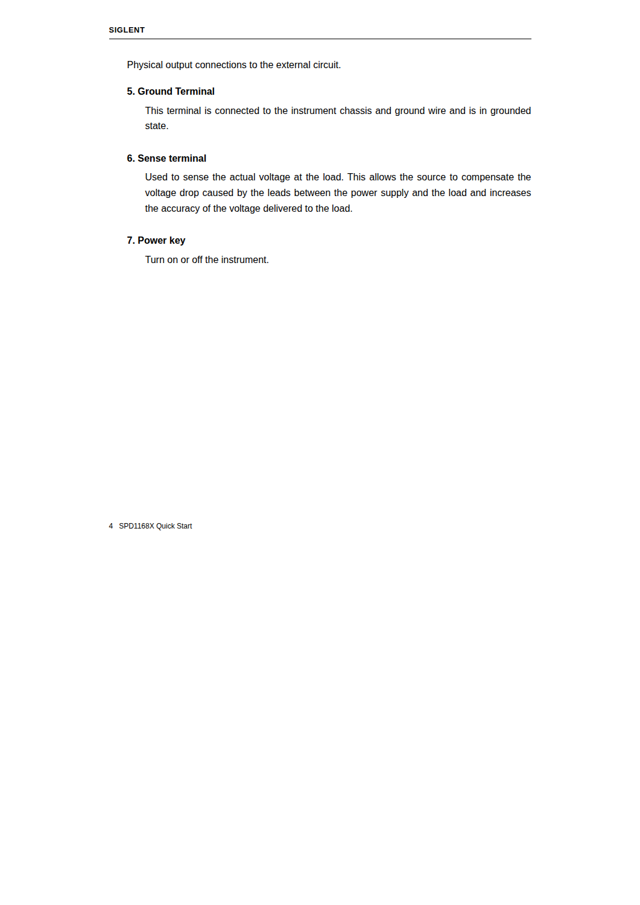SIGLENT
Physical output connections to the external circuit.
5. Ground Terminal
This terminal is connected to the instrument chassis and ground wire and is in grounded state.
6. Sense terminal
Used to sense the actual voltage at the load. This allows the source to compensate the voltage drop caused by the leads between the power supply and the load and increases the accuracy of the voltage delivered to the load.
7. Power key
Turn on or off the instrument.
4 SPD1168X Quick Start